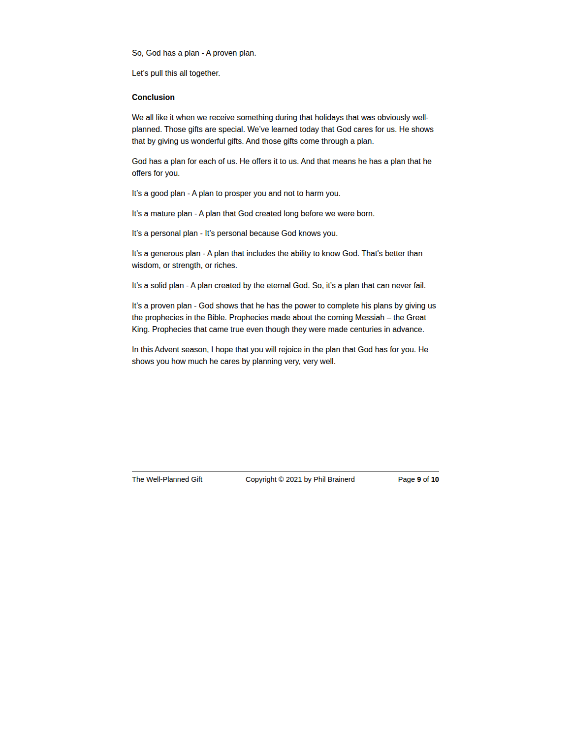So, God has a plan - A proven plan.
Let’s pull this all together.
Conclusion
We all like it when we receive something during that holidays that was obviously well-planned. Those gifts are special. We’ve learned today that God cares for us. He shows that by giving us wonderful gifts. And those gifts come through a plan.
God has a plan for each of us. He offers it to us. And that means he has a plan that he offers for you.
It’s a good plan - A plan to prosper you and not to harm you.
It’s a mature plan - A plan that God created long before we were born.
It’s a personal plan - It’s personal because God knows you.
It’s a generous plan - A plan that includes the ability to know God. That's better than wisdom, or strength, or riches.
It’s a solid plan - A plan created by the eternal God. So, it’s a plan that can never fail.
It’s a proven plan - God shows that he has the power to complete his plans by giving us the prophecies in the Bible. Prophecies made about the coming Messiah – the Great King. Prophecies that came true even though they were made centuries in advance.
In this Advent season, I hope that you will rejoice in the plan that God has for you. He shows you how much he cares by planning very, very well.
The Well-Planned Gift Copyright © 2021 by Phil Brainerd Page 9 of 10